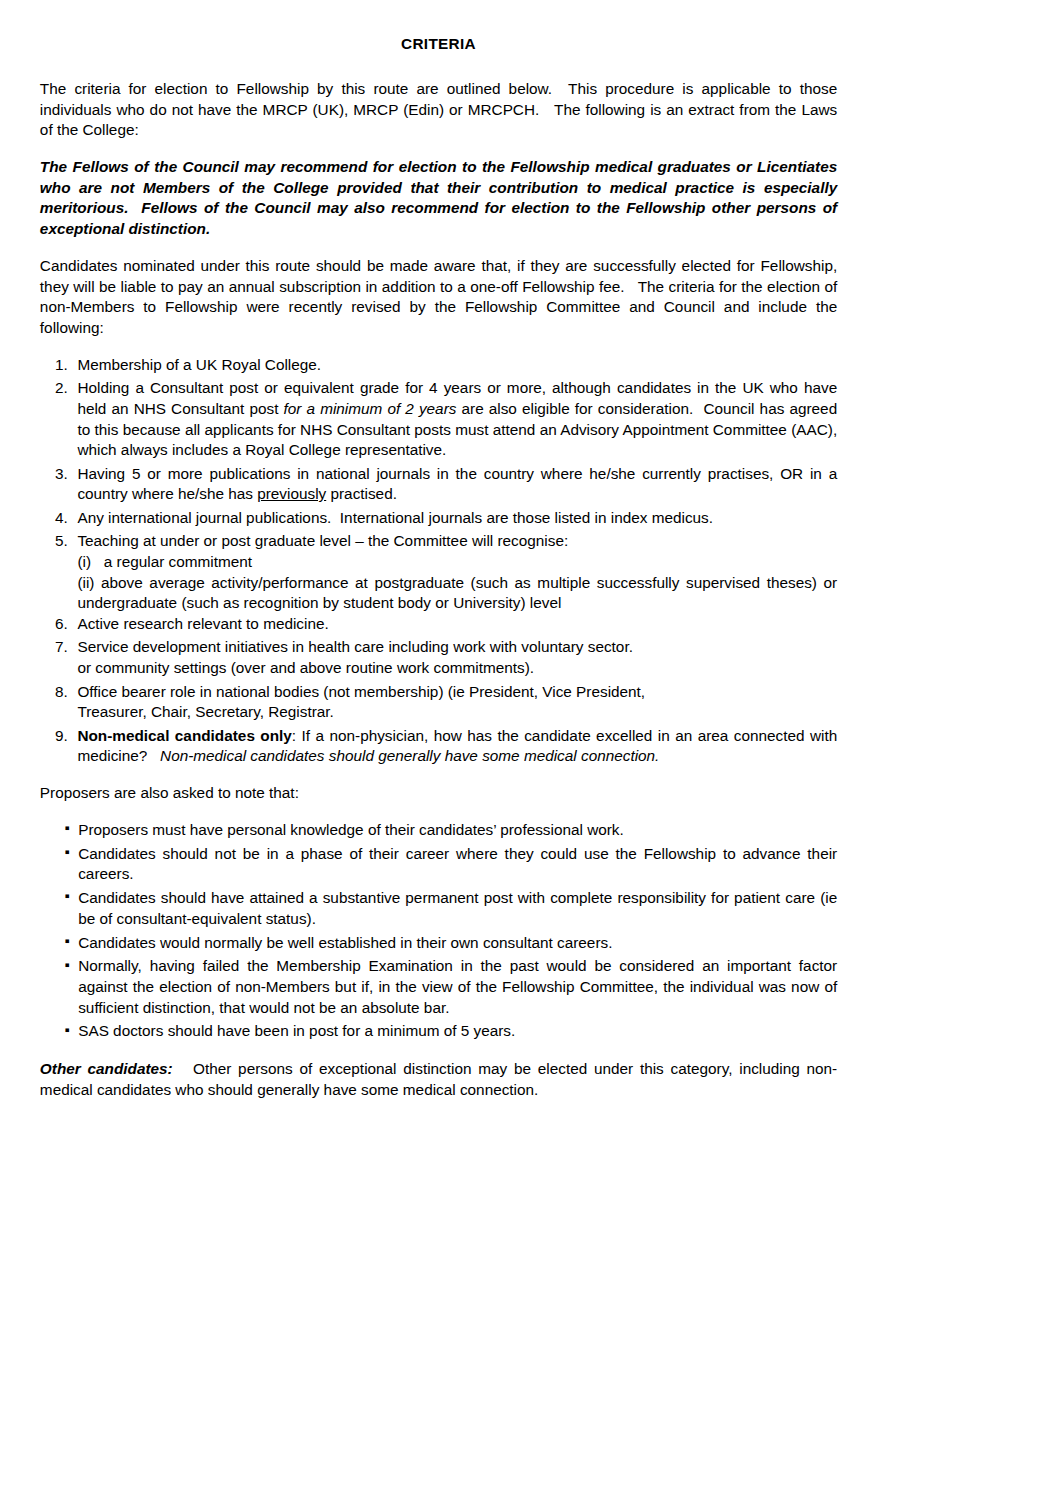CRITERIA
The criteria for election to Fellowship by this route are outlined below. This procedure is applicable to those individuals who do not have the MRCP (UK), MRCP (Edin) or MRCPCH. The following is an extract from the Laws of the College:
The Fellows of the Council may recommend for election to the Fellowship medical graduates or Licentiates who are not Members of the College provided that their contribution to medical practice is especially meritorious. Fellows of the Council may also recommend for election to the Fellowship other persons of exceptional distinction.
Candidates nominated under this route should be made aware that, if they are successfully elected for Fellowship, they will be liable to pay an annual subscription in addition to a one-off Fellowship fee. The criteria for the election of non-Members to Fellowship were recently revised by the Fellowship Committee and Council and include the following:
Membership of a UK Royal College.
Holding a Consultant post or equivalent grade for 4 years or more, although candidates in the UK who have held an NHS Consultant post for a minimum of 2 years are also eligible for consideration. Council has agreed to this because all applicants for NHS Consultant posts must attend an Advisory Appointment Committee (AAC), which always includes a Royal College representative.
Having 5 or more publications in national journals in the country where he/she currently practises, OR in a country where he/she has previously practised.
Any international journal publications. International journals are those listed in index medicus.
Teaching at under or post graduate level – the Committee will recognise:
(i) a regular commitment
(ii) above average activity/performance at postgraduate (such as multiple successfully supervised theses) or undergraduate (such as recognition by student body or University) level
Active research relevant to medicine.
Service development initiatives in health care including work with voluntary sector.
or community settings (over and above routine work commitments).
Office bearer role in national bodies (not membership) (ie President, Vice President,
Treasurer, Chair, Secretary, Registrar.
Non-medical candidates only: If a non-physician, how has the candidate excelled in an area connected with medicine? Non-medical candidates should generally have some medical connection.
Proposers are also asked to note that:
Proposers must have personal knowledge of their candidates’ professional work.
Candidates should not be in a phase of their career where they could use the Fellowship to advance their careers.
Candidates should have attained a substantive permanent post with complete responsibility for patient care (ie be of consultant-equivalent status).
Candidates would normally be well established in their own consultant careers.
Normally, having failed the Membership Examination in the past would be considered an important factor against the election of non-Members but if, in the view of the Fellowship Committee, the individual was now of sufficient distinction, that would not be an absolute bar.
SAS doctors should have been in post for a minimum of 5 years.
Other candidates: Other persons of exceptional distinction may be elected under this category, including non-medical candidates who should generally have some medical connection.